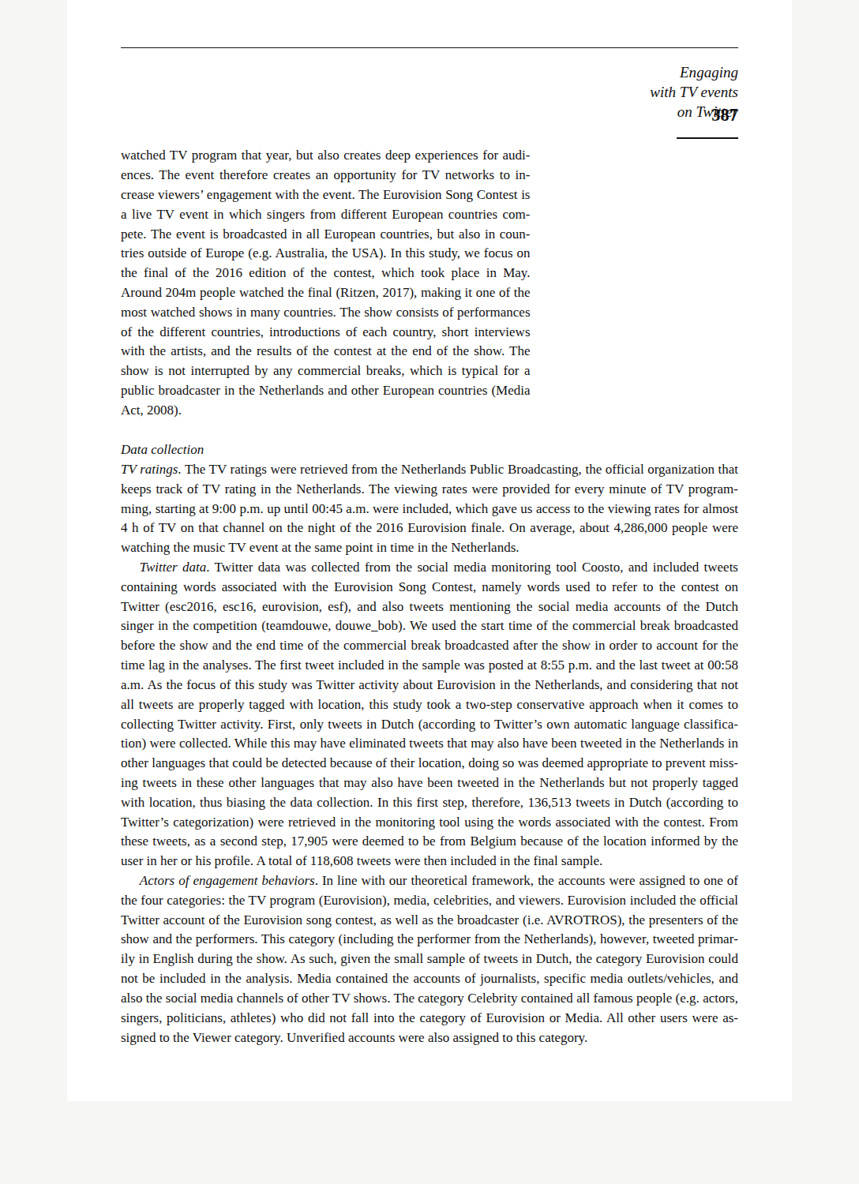Engaging
with TV events
on Twitter
387
watched TV program that year, but also creates deep experiences for audiences. The event therefore creates an opportunity for TV networks to increase viewers’ engagement with the event. The Eurovision Song Contest is a live TV event in which singers from different European countries compete. The event is broadcasted in all European countries, but also in countries outside of Europe (e.g. Australia, the USA). In this study, we focus on the final of the 2016 edition of the contest, which took place in May. Around 204m people watched the final (Ritzen, 2017), making it one of the most watched shows in many countries. The show consists of performances of the different countries, introductions of each country, short interviews with the artists, and the results of the contest at the end of the show. The show is not interrupted by any commercial breaks, which is typical for a public broadcaster in the Netherlands and other European countries (Media Act, 2008).
Data collection
TV ratings. The TV ratings were retrieved from the Netherlands Public Broadcasting, the official organization that keeps track of TV rating in the Netherlands. The viewing rates were provided for every minute of TV programming, starting at 9:00 p.m. up until 00:45 a.m. were included, which gave us access to the viewing rates for almost 4 h of TV on that channel on the night of the 2016 Eurovision finale. On average, about 4,286,000 people were watching the music TV event at the same point in time in the Netherlands.
Twitter data. Twitter data was collected from the social media monitoring tool Coosto, and included tweets containing words associated with the Eurovision Song Contest, namely words used to refer to the contest on Twitter (esc2016, esc16, eurovision, esf), and also tweets mentioning the social media accounts of the Dutch singer in the competition (teamdouwe, douwe_bob). We used the start time of the commercial break broadcasted before the show and the end time of the commercial break broadcasted after the show in order to account for the time lag in the analyses. The first tweet included in the sample was posted at 8:55 p.m. and the last tweet at 00:58 a.m. As the focus of this study was Twitter activity about Eurovision in the Netherlands, and considering that not all tweets are properly tagged with location, this study took a two-step conservative approach when it comes to collecting Twitter activity. First, only tweets in Dutch (according to Twitter’s own automatic language classification) were collected. While this may have eliminated tweets that may also have been tweeted in the Netherlands in other languages that could be detected because of their location, doing so was deemed appropriate to prevent missing tweets in these other languages that may also have been tweeted in the Netherlands but not properly tagged with location, thus biasing the data collection. In this first step, therefore, 136,513 tweets in Dutch (according to Twitter’s categorization) were retrieved in the monitoring tool using the words associated with the contest. From these tweets, as a second step, 17,905 were deemed to be from Belgium because of the location informed by the user in her or his profile. A total of 118,608 tweets were then included in the final sample.
Actors of engagement behaviors. In line with our theoretical framework, the accounts were assigned to one of the four categories: the TV program (Eurovision), media, celebrities, and viewers. Eurovision included the official Twitter account of the Eurovision song contest, as well as the broadcaster (i.e. AVROTROS), the presenters of the show and the performers. This category (including the performer from the Netherlands), however, tweeted primarily in English during the show. As such, given the small sample of tweets in Dutch, the category Eurovision could not be included in the analysis. Media contained the accounts of journalists, specific media outlets/vehicles, and also the social media channels of other TV shows. The category Celebrity contained all famous people (e.g. actors, singers, politicians, athletes) who did not fall into the category of Eurovision or Media. All other users were assigned to the Viewer category. Unverified accounts were also assigned to this category.